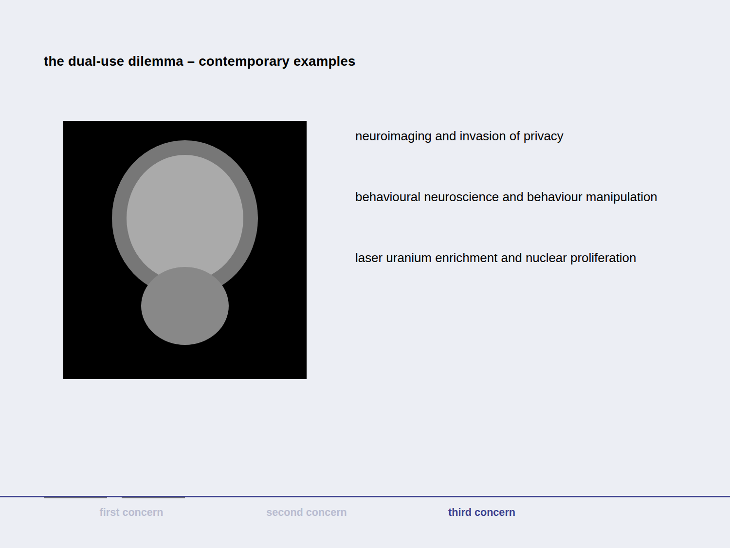the dual-use dilemma – contemporary examples
neuroimaging and invasion of privacy
behavioural neuroscience and behaviour manipulation
laser uranium enrichment and nuclear proliferation
first concern
second concern
third concern